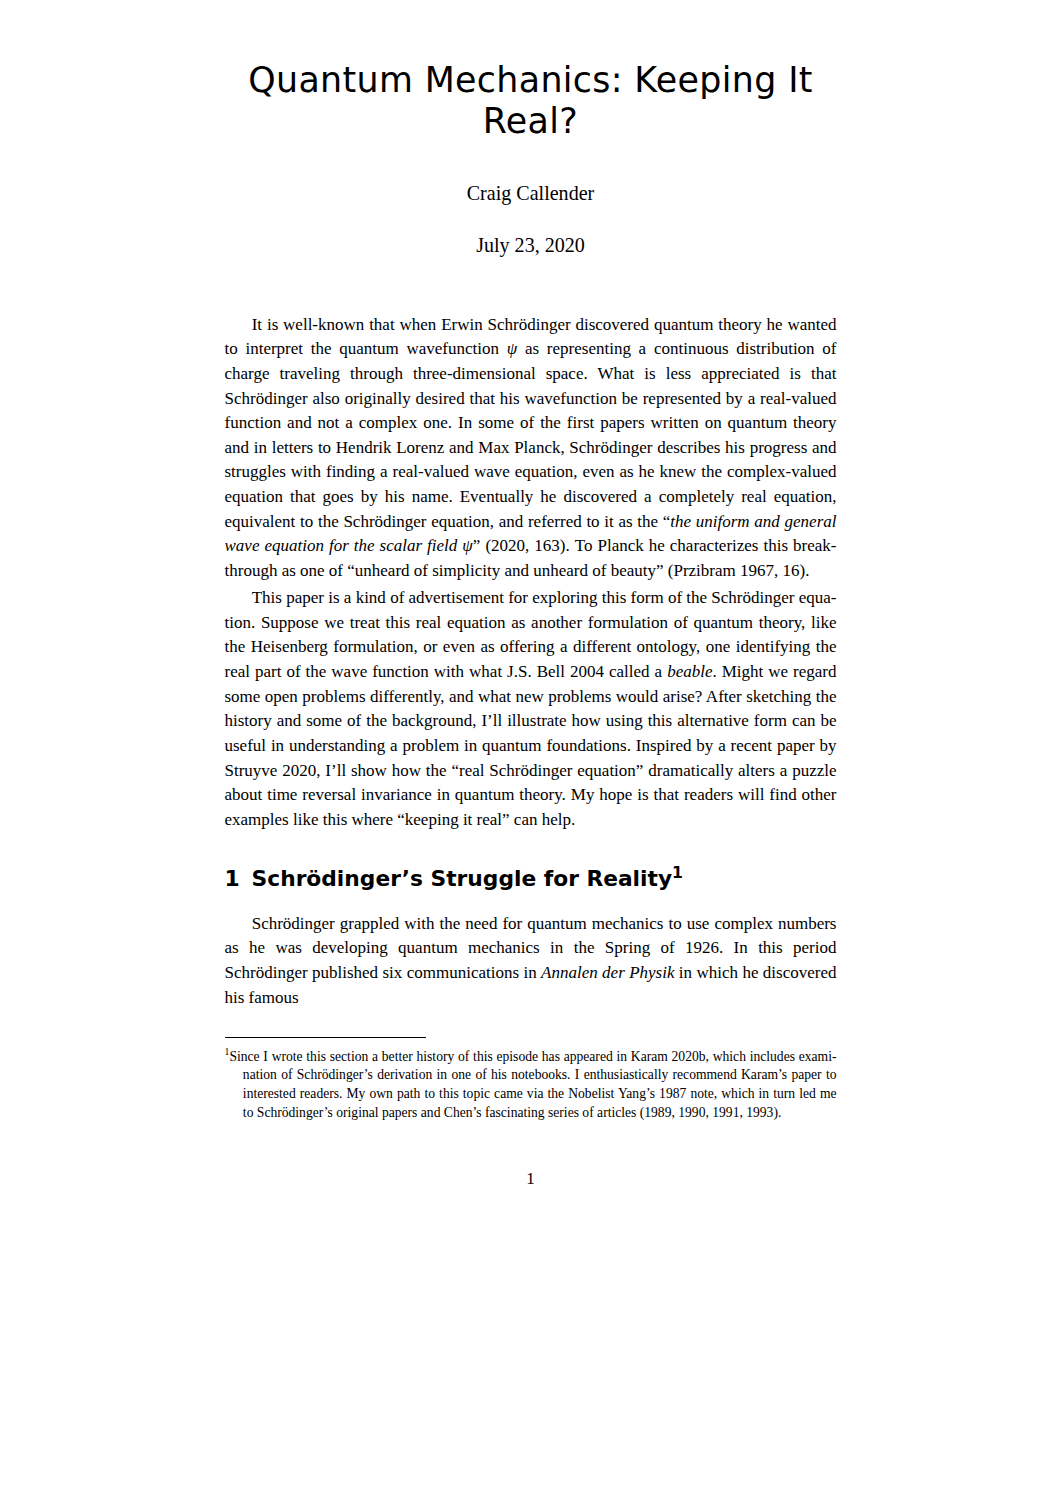Quantum Mechanics: Keeping It Real?
Craig Callender
July 23, 2020
It is well-known that when Erwin Schrödinger discovered quantum theory he wanted to interpret the quantum wavefunction ψ as representing a continuous distribution of charge traveling through three-dimensional space. What is less appreciated is that Schrödinger also originally desired that his wavefunction be represented by a real-valued function and not a complex one. In some of the first papers written on quantum theory and in letters to Hendrik Lorenz and Max Planck, Schrödinger describes his progress and struggles with finding a real-valued wave equation, even as he knew the complex-valued equation that goes by his name. Eventually he discovered a completely real equation, equivalent to the Schrödinger equation, and referred to it as the “the uniform and general wave equation for the scalar field ψ” (2020, 163). To Planck he characterizes this breakthrough as one of “unheard of simplicity and unheard of beauty” (Przibram 1967, 16).
This paper is a kind of advertisement for exploring this form of the Schrödinger equation. Suppose we treat this real equation as another formulation of quantum theory, like the Heisenberg formulation, or even as offering a different ontology, one identifying the real part of the wave function with what J.S. Bell 2004 called a beable. Might we regard some open problems differently, and what new problems would arise? After sketching the history and some of the background, I’ll illustrate how using this alternative form can be useful in understanding a problem in quantum foundations. Inspired by a recent paper by Struyve 2020, I’ll show how the “real Schrödinger equation” dramatically alters a puzzle about time reversal invariance in quantum theory. My hope is that readers will find other examples like this where “keeping it real” can help.
1 Schrödinger’s Struggle for Reality1
Schrödinger grappled with the need for quantum mechanics to use complex numbers as he was developing quantum mechanics in the Spring of 1926. In this period Schrödinger published six communications in Annalen der Physik in which he discovered his famous
1Since I wrote this section a better history of this episode has appeared in Karam 2020b, which includes examination of Schrödinger’s derivation in one of his notebooks. I enthusiastically recommend Karam’s paper to interested readers. My own path to this topic came via the Nobelist Yang’s 1987 note, which in turn led me to Schrödinger’s original papers and Chen’s fascinating series of articles (1989, 1990, 1991, 1993).
1